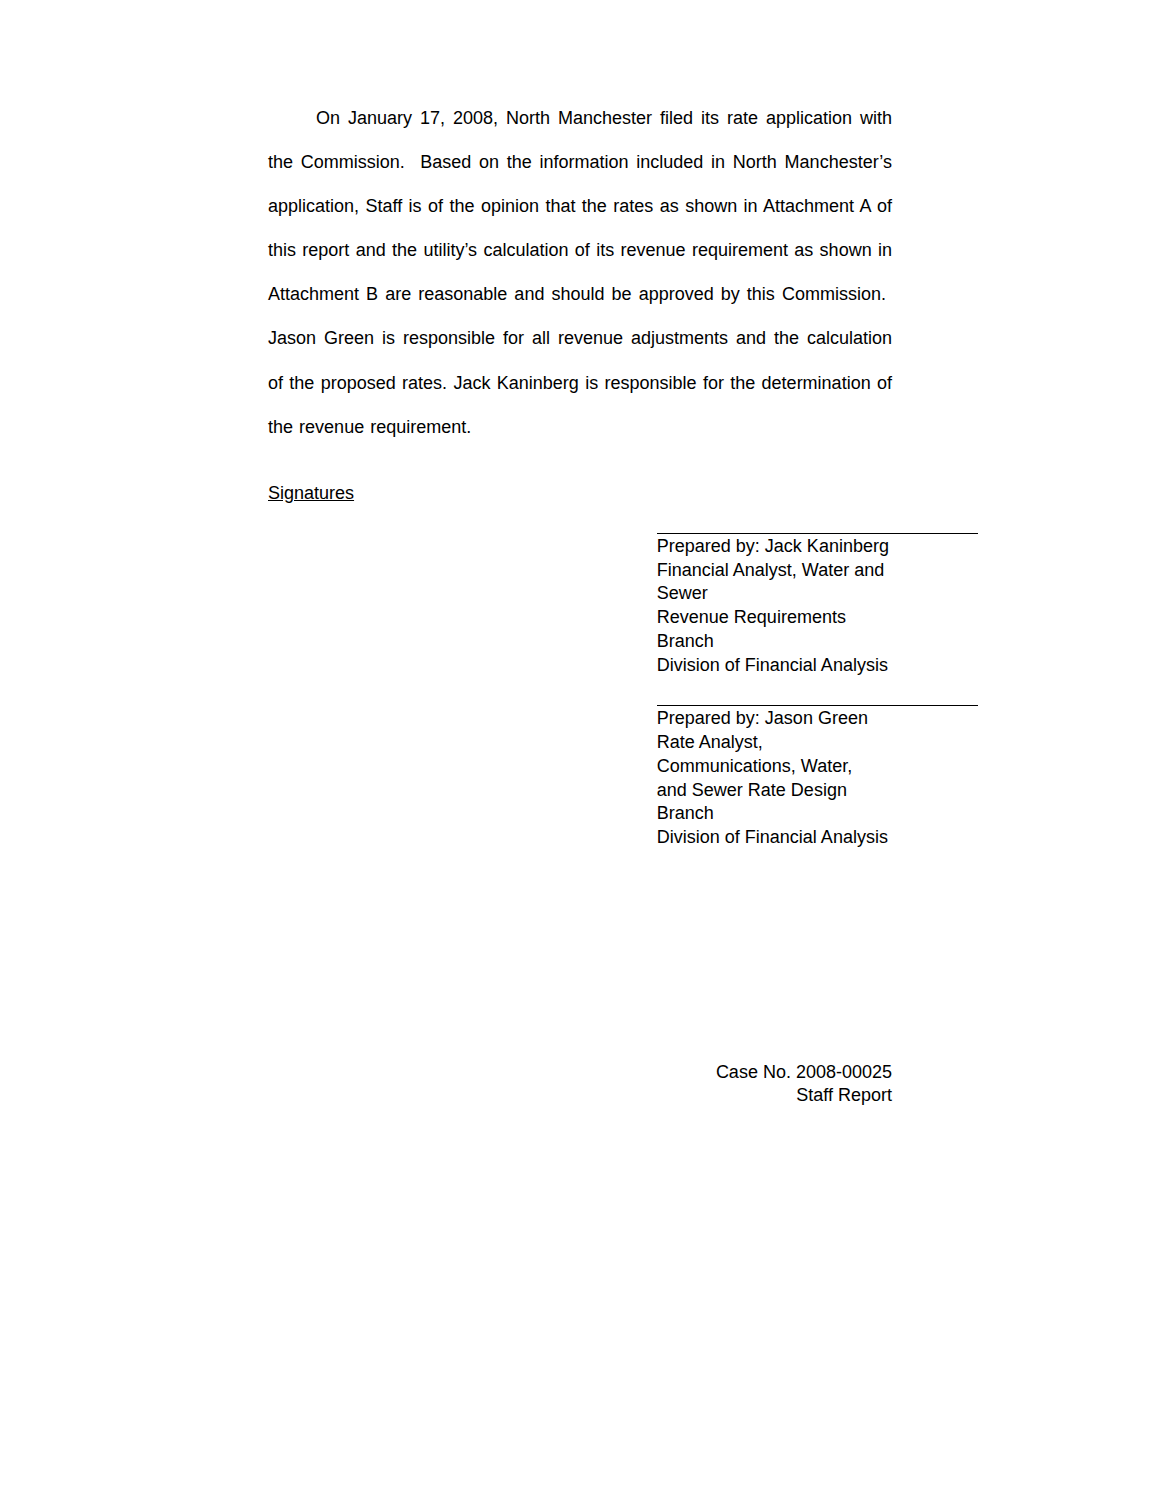On January 17, 2008, North Manchester filed its rate application with the Commission. Based on the information included in North Manchester’s application, Staff is of the opinion that the rates as shown in Attachment A of this report and the utility’s calculation of its revenue requirement as shown in Attachment B are reasonable and should be approved by this Commission. Jason Green is responsible for all revenue adjustments and the calculation of the proposed rates. Jack Kaninberg is responsible for the determination of the revenue requirement.
Signatures
Prepared by: Jack Kaninberg
Financial Analyst, Water and Sewer
Revenue Requirements Branch
Division of Financial Analysis
Prepared by: Jason Green
Rate Analyst, Communications, Water,
and Sewer Rate Design Branch
Division of Financial Analysis
Case No. 2008-00025
Staff Report